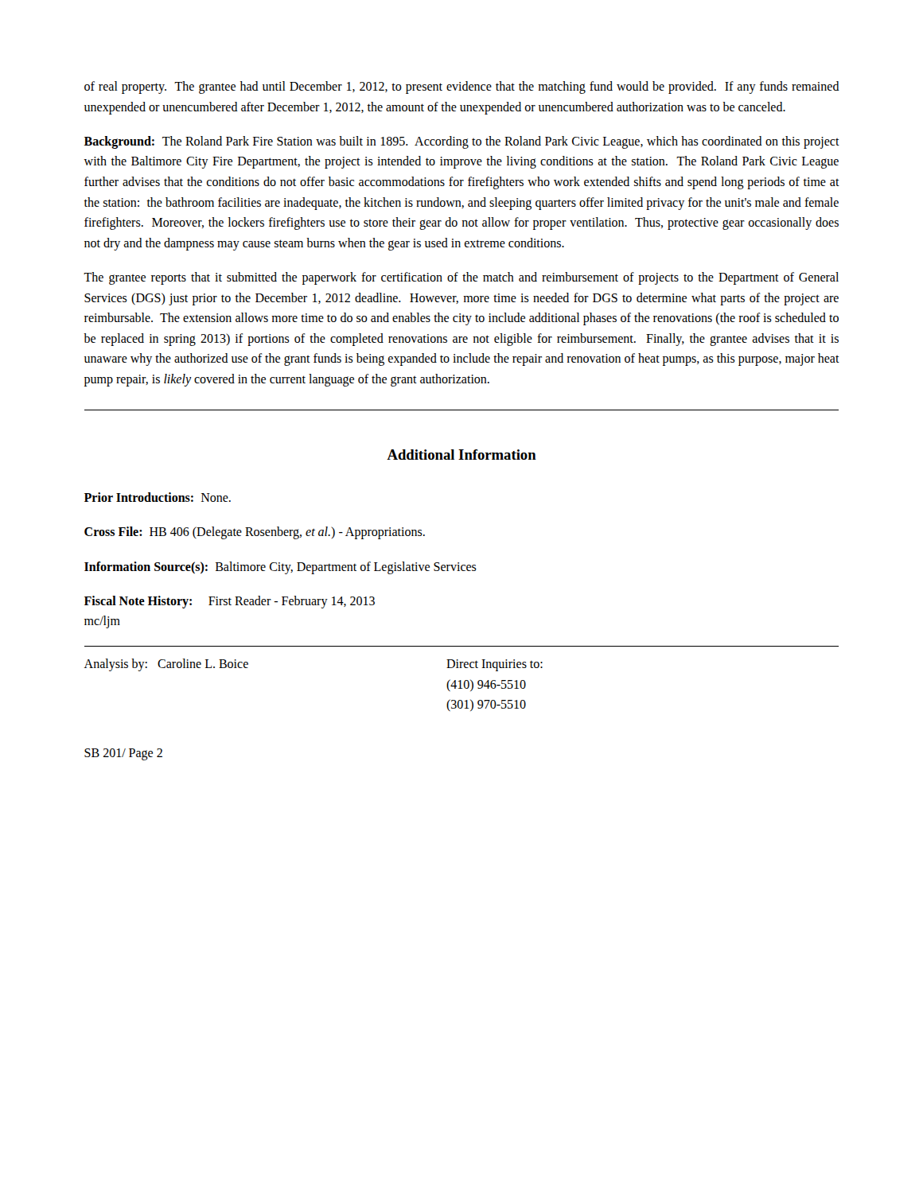of real property. The grantee had until December 1, 2012, to present evidence that the matching fund would be provided. If any funds remained unexpended or unencumbered after December 1, 2012, the amount of the unexpended or unencumbered authorization was to be canceled.
Background: The Roland Park Fire Station was built in 1895. According to the Roland Park Civic League, which has coordinated on this project with the Baltimore City Fire Department, the project is intended to improve the living conditions at the station. The Roland Park Civic League further advises that the conditions do not offer basic accommodations for firefighters who work extended shifts and spend long periods of time at the station: the bathroom facilities are inadequate, the kitchen is rundown, and sleeping quarters offer limited privacy for the unit's male and female firefighters. Moreover, the lockers firefighters use to store their gear do not allow for proper ventilation. Thus, protective gear occasionally does not dry and the dampness may cause steam burns when the gear is used in extreme conditions.
The grantee reports that it submitted the paperwork for certification of the match and reimbursement of projects to the Department of General Services (DGS) just prior to the December 1, 2012 deadline. However, more time is needed for DGS to determine what parts of the project are reimbursable. The extension allows more time to do so and enables the city to include additional phases of the renovations (the roof is scheduled to be replaced in spring 2013) if portions of the completed renovations are not eligible for reimbursement. Finally, the grantee advises that it is unaware why the authorized use of the grant funds is being expanded to include the repair and renovation of heat pumps, as this purpose, major heat pump repair, is likely covered in the current language of the grant authorization.
Additional Information
Prior Introductions: None.
Cross File: HB 406 (Delegate Rosenberg, et al.) - Appropriations.
Information Source(s): Baltimore City, Department of Legislative Services
Fiscal Note History: First Reader - February 14, 2013
mc/ljm
Analysis by: Caroline L. Boice
Direct Inquiries to:
(410) 946-5510
(301) 970-5510
SB 201/ Page 2